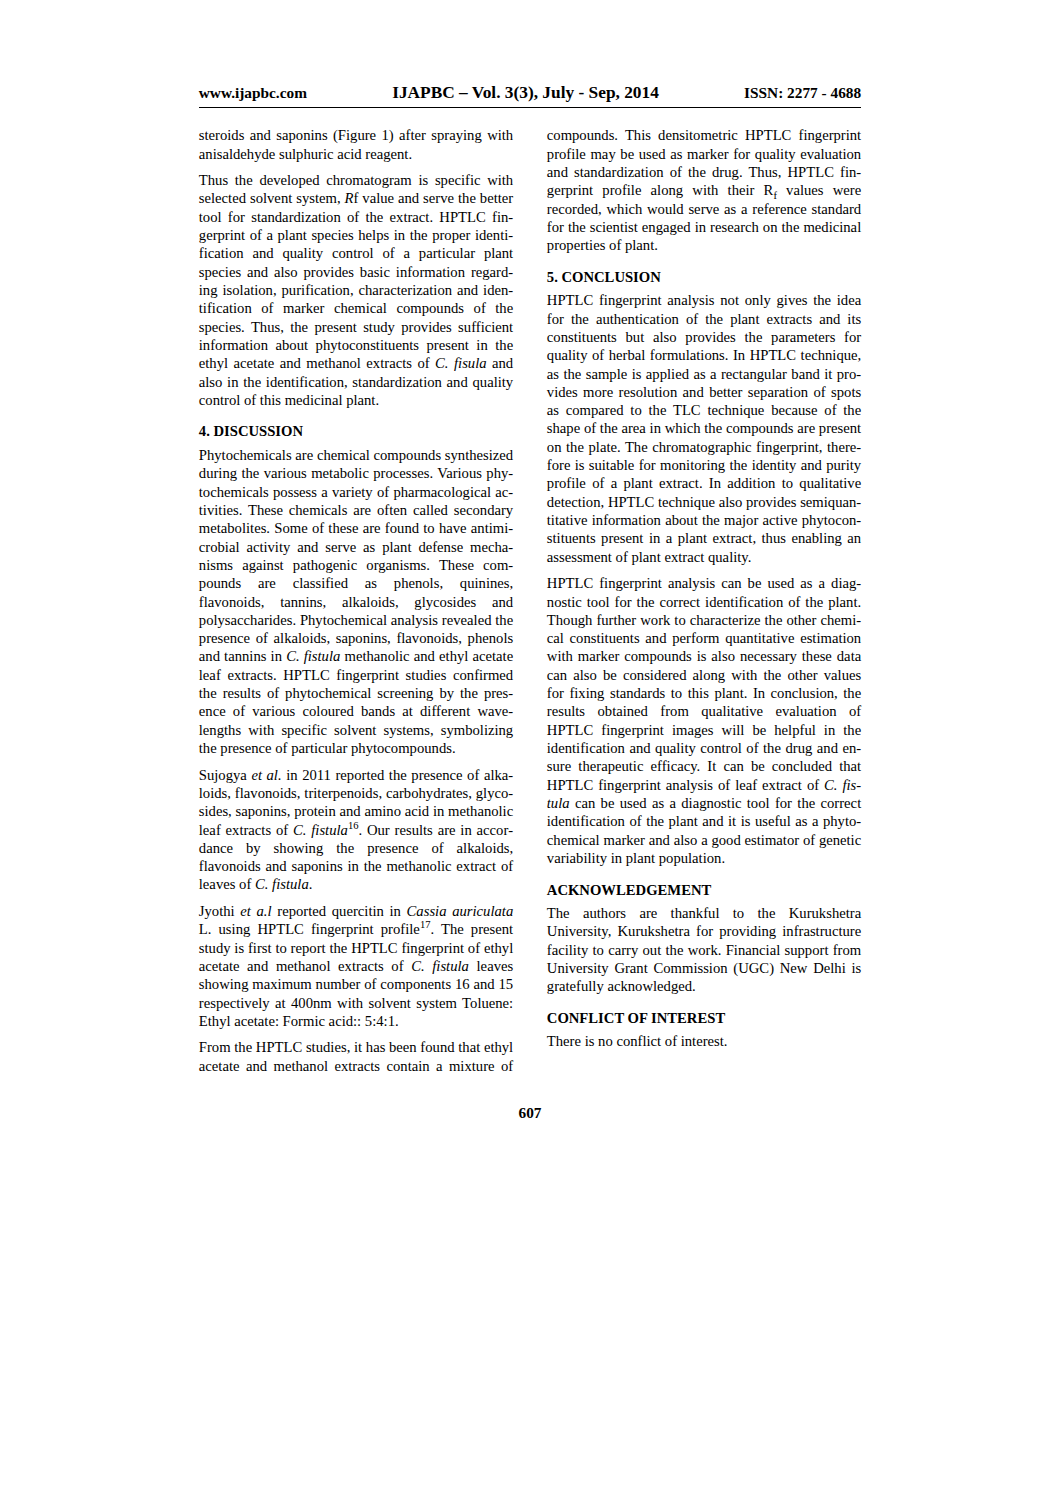www.ijapbc.com IJAPBC – Vol. 3(3), July - Sep, 2014 ISSN: 2277 - 4688
steroids and saponins (Figure 1) after spraying with anisaldehyde sulphuric acid reagent.
Thus the developed chromatogram is specific with selected solvent system, Rf value and serve the better tool for standardization of the extract. HPTLC fingerprint of a plant species helps in the proper identification and quality control of a particular plant species and also provides basic information regarding isolation, purification, characterization and identification of marker chemical compounds of the species. Thus, the present study provides sufficient information about phytoconstituents present in the ethyl acetate and methanol extracts of C. fisula and also in the identification, standardization and quality control of this medicinal plant.
4. DISCUSSION
Phytochemicals are chemical compounds synthesized during the various metabolic processes. Various phytochemicals possess a variety of pharmacological activities. These chemicals are often called secondary metabolites. Some of these are found to have antimicrobial activity and serve as plant defense mechanisms against pathogenic organisms. These compounds are classified as phenols, quinines, flavonoids, tannins, alkaloids, glycosides and polysaccharides. Phytochemical analysis revealed the presence of alkaloids, saponins, flavonoids, phenols and tannins in C. fistula methanolic and ethyl acetate leaf extracts. HPTLC fingerprint studies confirmed the results of phytochemical screening by the presence of various coloured bands at different wavelengths with specific solvent systems, symbolizing the presence of particular phytocompounds.
Sujogya et al. in 2011 reported the presence of alkaloids, flavonoids, triterpenoids, carbohydrates, glycosides, saponins, protein and amino acid in methanolic leaf extracts of C. fistula16. Our results are in accordance by showing the presence of alkaloids, flavonoids and saponins in the methanolic extract of leaves of C. fistula.
Jyothi et a.l reported quercitin in Cassia auriculata L. using HPTLC fingerprint profile17. The present study is first to report the HPTLC fingerprint of ethyl acetate and methanol extracts of C. fistula leaves showing maximum number of components 16 and 15 respectively at 400nm with solvent system Toluene: Ethyl acetate: Formic acid:: 5:4:1.
From the HPTLC studies, it has been found that ethyl acetate and methanol extracts contain a mixture of compounds. This densitometric HPTLC fingerprint profile may be used as marker for quality evaluation and standardization of the drug. Thus, HPTLC fingerprint profile along with their Rf values were recorded, which would serve as a reference standard for the scientist engaged in research on the medicinal properties of plant.
5. CONCLUSION
HPTLC fingerprint analysis not only gives the idea for the authentication of the plant extracts and its constituents but also provides the parameters for quality of herbal formulations. In HPTLC technique, as the sample is applied as a rectangular band it provides more resolution and better separation of spots as compared to the TLC technique because of the shape of the area in which the compounds are present on the plate. The chromatographic fingerprint, therefore is suitable for monitoring the identity and purity profile of a plant extract. In addition to qualitative detection, HPTLC technique also provides semiquantitative information about the major active phytoconstituents present in a plant extract, thus enabling an assessment of plant extract quality.
HPTLC fingerprint analysis can be used as a diagnostic tool for the correct identification of the plant. Though further work to characterize the other chemical constituents and perform quantitative estimation with marker compounds is also necessary these data can also be considered along with the other values for fixing standards to this plant. In conclusion, the results obtained from qualitative evaluation of HPTLC fingerprint images will be helpful in the identification and quality control of the drug and ensure therapeutic efficacy. It can be concluded that HPTLC fingerprint analysis of leaf extract of C. fistula can be used as a diagnostic tool for the correct identification of the plant and it is useful as a phytochemical marker and also a good estimator of genetic variability in plant population.
ACKNOWLEDGEMENT
The authors are thankful to the Kurukshetra University, Kurukshetra for providing infrastructure facility to carry out the work. Financial support from University Grant Commission (UGC) New Delhi is gratefully acknowledged.
CONFLICT OF INTEREST
There is no conflict of interest.
607